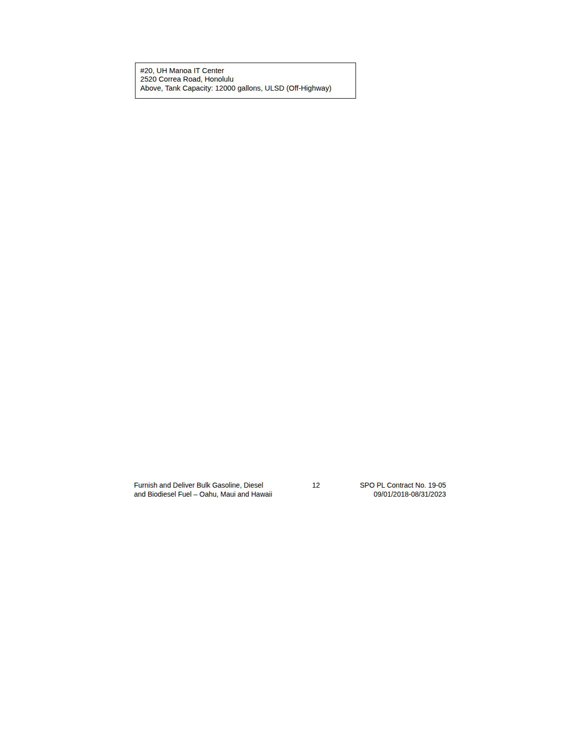#20, UH Manoa IT Center
2520 Correa Road, Honolulu
Above, Tank Capacity: 12000 gallons, ULSD (Off-Highway)
Furnish and Deliver Bulk Gasoline, Diesel
and Biodiesel Fuel – Oahu, Maui and Hawaii
12
SPO PL Contract No. 19-05
09/01/2018-08/31/2023